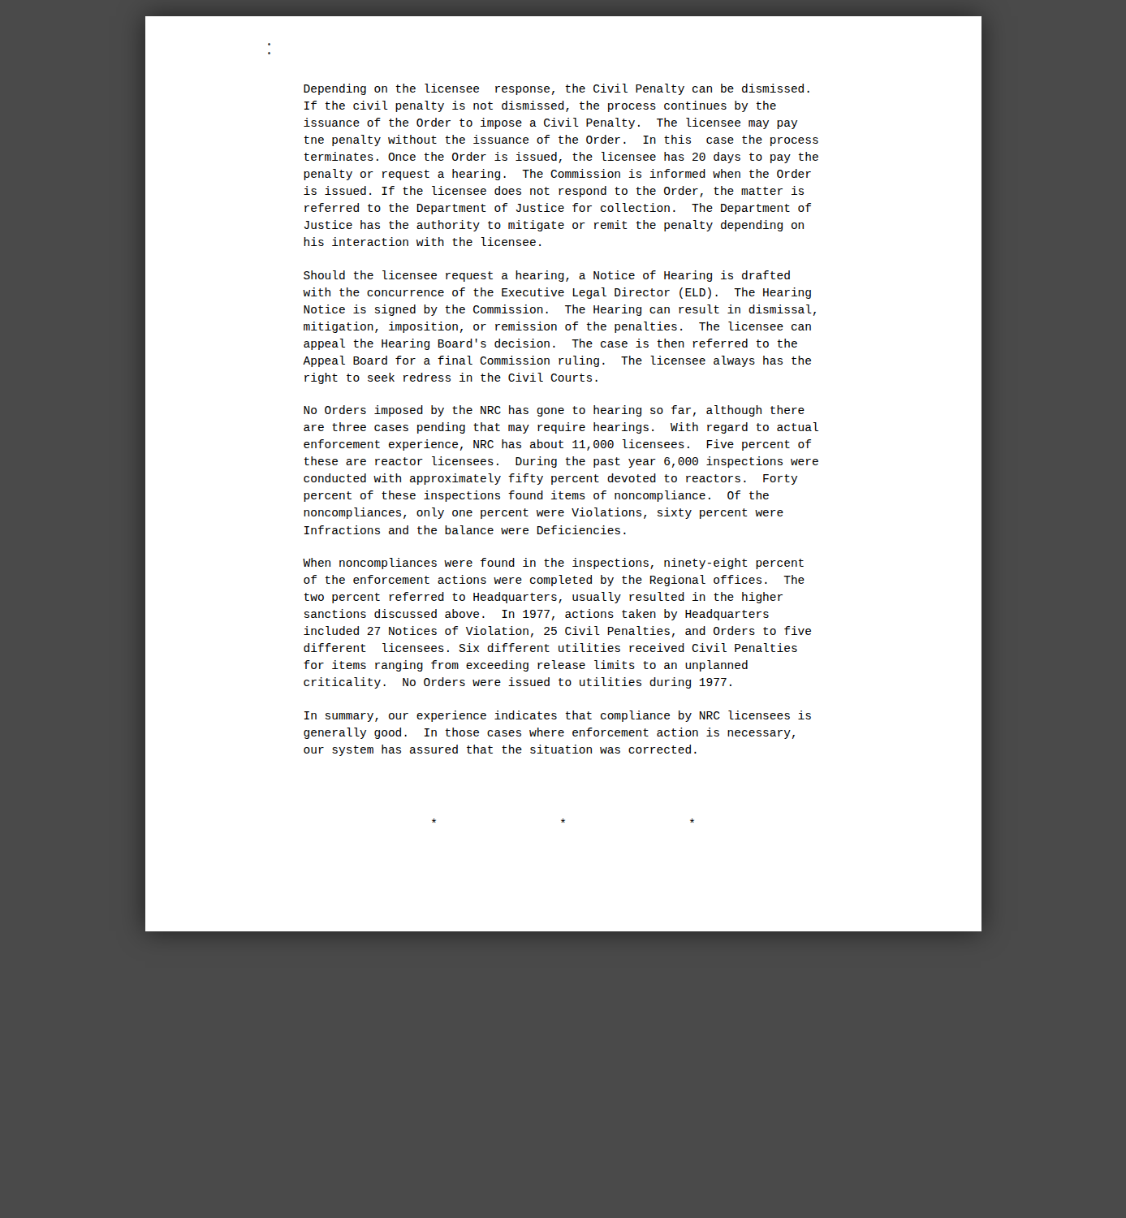•
•
Depending on the licensee response, the Civil Penalty can be dismissed. If the civil penalty is not dismissed, the process continues by the issuance of the Order to impose a Civil Penalty. The licensee may pay tne penalty without the issuance of the Order. In this case the process terminates. Once the Order is issued, the licensee has 20 days to pay the penalty or request a hearing. The Commission is informed when the Order is issued. If the licensee does not respond to the Order, the matter is referred to the Department of Justice for collection. The Department of Justice has the authority to mitigate or remit the penalty depending on his interaction with the licensee.
Should the licensee request a hearing, a Notice of Hearing is drafted with the concurrence of the Executive Legal Director (ELD). The Hearing Notice is signed by the Commission. The Hearing can result in dismissal, mitigation, imposition, or remission of the penalties. The licensee can appeal the Hearing Board's decision. The case is then referred to the Appeal Board for a final Commission ruling. The licensee always has the right to seek redress in the Civil Courts.
No Orders imposed by the NRC has gone to hearing so far, although there are three cases pending that may require hearings. With regard to actual enforcement experience, NRC has about 11,000 licensees. Five percent of these are reactor licensees. During the past year 6,000 inspections were conducted with approximately fifty percent devoted to reactors. Forty percent of these inspections found items of noncompliance. Of the noncompliances, only one percent were Violations, sixty percent were Infractions and the balance were Deficiencies.
When noncompliances were found in the inspections, ninety-eight percent of the enforcement actions were completed by the Regional offices. The two percent referred to Headquarters, usually resulted in the higher sanctions discussed above. In 1977, actions taken by Headquarters included 27 Notices of Violation, 25 Civil Penalties, and Orders to five different licensees. Six different utilities received Civil Penalties for items ranging from exceeding release limits to an unplanned criticality. No Orders were issued to utilities during 1977.
In summary, our experience indicates that compliance by NRC licensees is generally good. In those cases where enforcement action is necessary, our system has assured that the situation was corrected.
* * *